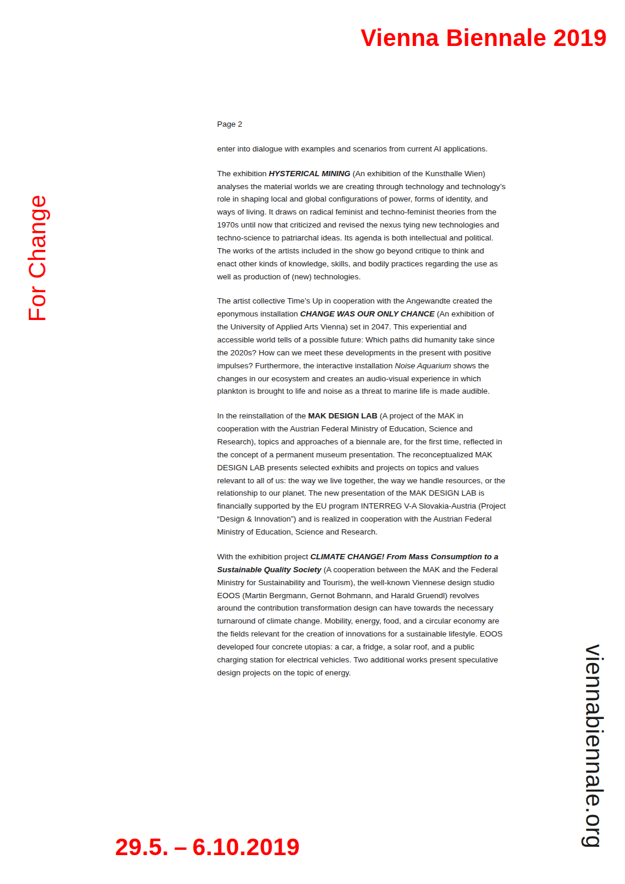Vienna Biennale 2019
For Change
viennabiennale.org
29.5. – 6.10.2019
Page 2
enter into dialogue with examples and scenarios from current AI applications.
The exhibition HYSTERICAL MINING (An exhibition of the Kunsthalle Wien) analyses the material worlds we are creating through technology and technology’s role in shaping local and global configurations of power, forms of identity, and ways of living. It draws on radical feminist and techno-feminist theories from the 1970s until now that criticized and revised the nexus tying new technologies and techno-science to patriarchal ideas. Its agenda is both intellectual and political. The works of the artists included in the show go beyond critique to think and enact other kinds of knowledge, skills, and bodily practices regarding the use as well as production of (new) technologies.
The artist collective Time’s Up in cooperation with the Angewandte created the eponymous installation CHANGE WAS OUR ONLY CHANCE (An exhibition of the University of Applied Arts Vienna) set in 2047. This experiential and accessible world tells of a possible future: Which paths did humanity take since the 2020s? How can we meet these developments in the present with positive impulses? Furthermore, the interactive installation Noise Aquarium shows the changes in our ecosystem and creates an audio-visual experience in which plankton is brought to life and noise as a threat to marine life is made audible.
In the reinstallation of the MAK DESIGN LAB (A project of the MAK in cooperation with the Austrian Federal Ministry of Education, Science and Research), topics and approaches of a biennale are, for the first time, reflected in the concept of a permanent museum presentation. The reconceptualized MAK DESIGN LAB presents selected exhibits and projects on topics and values relevant to all of us: the way we live together, the way we handle resources, or the relationship to our planet. The new presentation of the MAK DESIGN LAB is financially supported by the EU program INTERREG V-A Slovakia-Austria (Project “Design & Innovation”) and is realized in cooperation with the Austrian Federal Ministry of Education, Science and Research.
With the exhibition project CLIMATE CHANGE! From Mass Consumption to a Sustainable Quality Society (A cooperation between the MAK and the Federal Ministry for Sustainability and Tourism), the well-known Viennese design studio EOOS (Martin Bergmann, Gernot Bohmann, and Harald Gruendl) revolves around the contribution transformation design can have towards the necessary turnaround of climate change. Mobility, energy, food, and a circular economy are the fields relevant for the creation of innovations for a sustainable lifestyle. EOOS developed four concrete utopias: a car, a fridge, a solar roof, and a public charging station for electrical vehicles. Two additional works present speculative design projects on the topic of energy.